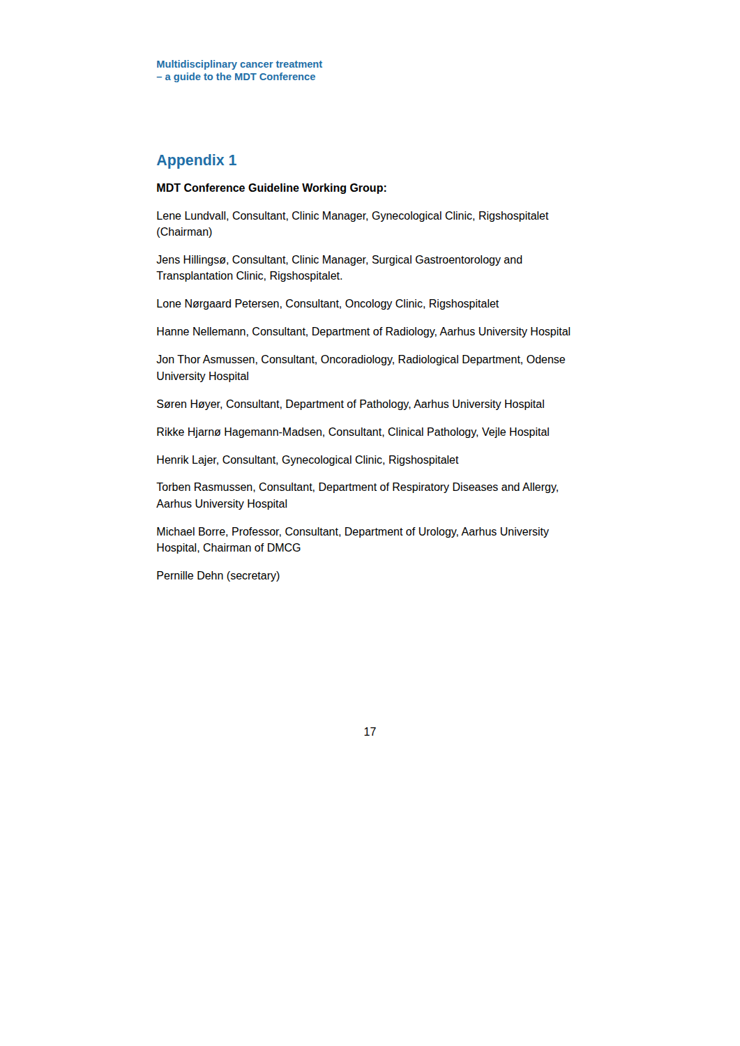Multidisciplinary cancer treatment – a guide to the MDT Conference
Appendix 1
MDT Conference Guideline Working Group:
Lene Lundvall, Consultant, Clinic Manager, Gynecological Clinic, Rigshospitalet (Chairman)
Jens Hillingsø, Consultant, Clinic Manager, Surgical Gastroentorology and Transplantation Clinic, Rigshospitalet.
Lone Nørgaard Petersen, Consultant, Oncology Clinic, Rigshospitalet
Hanne Nellemann, Consultant, Department of Radiology, Aarhus University Hospital
Jon Thor Asmussen, Consultant, Oncoradiology, Radiological Department, Odense University Hospital
Søren Høyer, Consultant, Department of Pathology, Aarhus University Hospital
Rikke Hjarnø Hagemann-Madsen, Consultant, Clinical Pathology, Vejle Hospital
Henrik Lajer, Consultant, Gynecological Clinic, Rigshospitalet
Torben Rasmussen, Consultant, Department of Respiratory Diseases and Allergy, Aarhus University Hospital
Michael Borre, Professor, Consultant, Department of Urology, Aarhus University Hospital, Chairman of DMCG
Pernille Dehn (secretary)
17